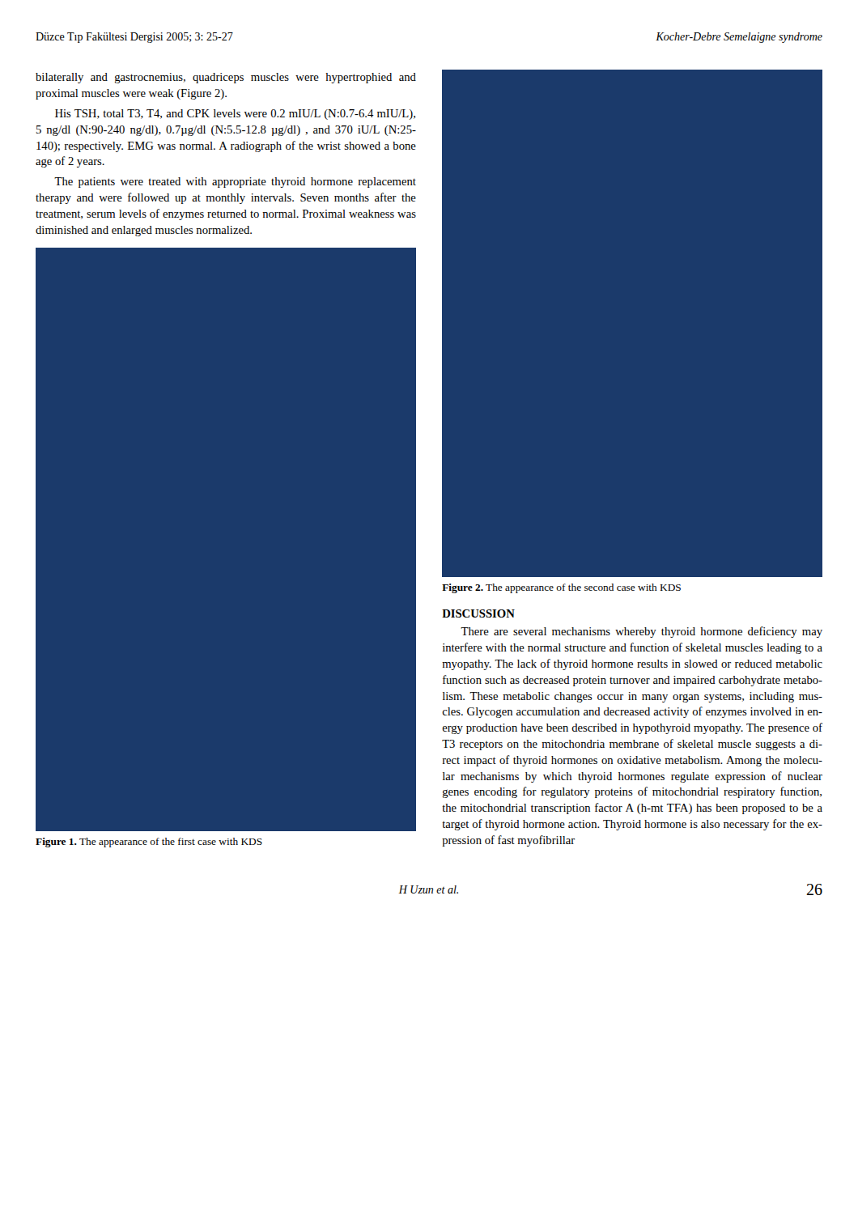Düzce Tıp Fakültesi Dergisi 2005; 3: 25-27 Kocher-Debre Semelaigne syndrome
bilaterally and gastrocnemius, quadriceps muscles were hypertrophied and proximal muscles were weak (Figure 2).
His TSH, total T3, T4, and CPK levels were 0.2 mIU/L (N:0.7-6.4 mIU/L), 5 ng/dl (N:90-240 ng/dl), 0.7µg/dl (N:5.5-12.8 µg/dl) , and 370 iU/L (N:25-140); respectively. EMG was normal. A radiograph of the wrist showed a bone age of 2 years.
The patients were treated with appropriate thyroid hormone replacement therapy and were followed up at monthly intervals. Seven months after the treatment, serum levels of enzymes returned to normal. Proximal weakness was diminished and enlarged muscles normalized.
Figure 1. The appearance of the first case with KDS
Figure 2. The appearance of the second case with KDS
DISCUSSION
There are several mechanisms whereby thyroid hormone deficiency may interfere with the normal structure and function of skeletal muscles leading to a myopathy. The lack of thyroid hormone results in slowed or reduced metabolic function such as decreased protein turnover and impaired carbohydrate metabolism. These metabolic changes occur in many organ systems, including muscles. Glycogen accumulation and decreased activity of enzymes involved in energy production have been described in hypothyroid myopathy. The presence of T3 receptors on the mitochondria membrane of skeletal muscle suggests a direct impact of thyroid hormones on oxidative metabolism. Among the molecular mechanisms by which thyroid hormones regulate expression of nuclear genes encoding for regulatory proteins of mitochondrial respiratory function, the mitochondrial transcription factor A (h-mt TFA) has been proposed to be a target of thyroid hormone action. Thyroid hormone is also necessary for the expression of fast myofibrillar
H Uzun et al. 26